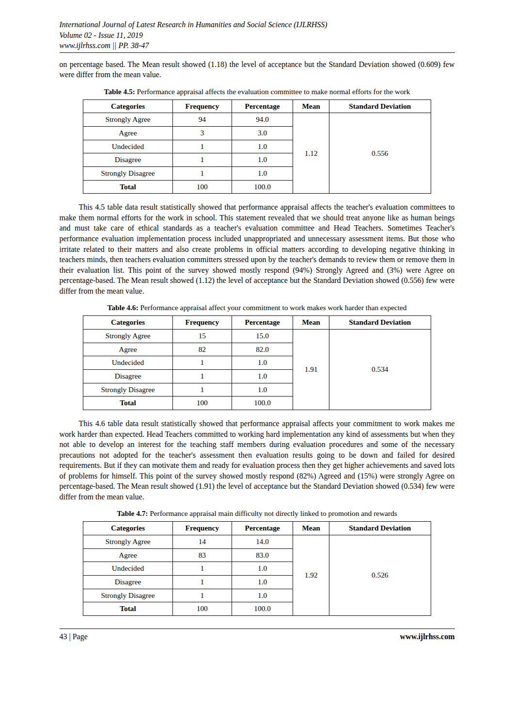International Journal of Latest Research in Humanities and Social Science (IJLRHSS)
Volume 02 - Issue 11, 2019
www.ijlrhss.com || PP. 38-47
on percentage based. The Mean result showed (1.18) the level of acceptance but the Standard Deviation showed (0.609) few were differ from the mean value.
Table 4.5: Performance appraisal affects the evaluation committee to make normal efforts for the work
| Categories | Frequency | Percentage | Mean | Standard Deviation |
| --- | --- | --- | --- | --- |
| Strongly Agree | 94 | 94.0 | 1.12 | 0.556 |
| Agree | 3 | 3.0 |
| Undecided | 1 | 1.0 |
| Disagree | 1 | 1.0 |
| Strongly Disagree | 1 | 1.0 |
| Total | 100 | 100.0 |
This 4.5 table data result statistically showed that performance appraisal affects the teacher's evaluation committees to make them normal efforts for the work in school. This statement revealed that we should treat anyone like as human beings and must take care of ethical standards as a teacher's evaluation committee and Head Teachers. Sometimes Teacher's performance evaluation implementation process included unappropriated and unnecessary assessment items. But those who irritate related to their matters and also create problems in official matters according to developing negative thinking in teachers minds, then teachers evaluation committers stressed upon by the teacher's demands to review them or remove them in their evaluation list. This point of the survey showed mostly respond (94%) Strongly Agreed and (3%) were Agree on percentage-based. The Mean result showed (1.12) the level of acceptance but the Standard Deviation showed (0.556) few were differ from the mean value.
Table 4.6: Performance appraisal affect your commitment to work makes work harder than expected
| Categories | Frequency | Percentage | Mean | Standard Deviation |
| --- | --- | --- | --- | --- |
| Strongly Agree | 15 | 15.0 | 1.91 | 0.534 |
| Agree | 82 | 82.0 |
| Undecided | 1 | 1.0 |
| Disagree | 1 | 1.0 |
| Strongly Disagree | 1 | 1.0 |
| Total | 100 | 100.0 |
This 4.6 table data result statistically showed that performance appraisal affects your commitment to work makes me work harder than expected. Head Teachers committed to working hard implementation any kind of assessments but when they not able to develop an interest for the teaching staff members during evaluation procedures and some of the necessary precautions not adopted for the teacher's assessment then evaluation results going to be down and failed for desired requirements. But if they can motivate them and ready for evaluation process then they get higher achievements and saved lots of problems for himself. This point of the survey showed mostly respond (82%) Agreed and (15%) were strongly Agree on percentage-based. The Mean result showed (1.91) the level of acceptance but the Standard Deviation showed (0.534) few were differ from the mean value.
Table 4.7: Performance appraisal main difficulty not directly linked to promotion and rewards
| Categories | Frequency | Percentage | Mean | Standard Deviation |
| --- | --- | --- | --- | --- |
| Strongly Agree | 14 | 14.0 | 1.92 | 0.526 |
| Agree | 83 | 83.0 |
| Undecided | 1 | 1.0 |
| Disagree | 1 | 1.0 |
| Strongly Disagree | 1 | 1.0 |
| Total | 100 | 100.0 |
43 | Page www.ijlrhss.com